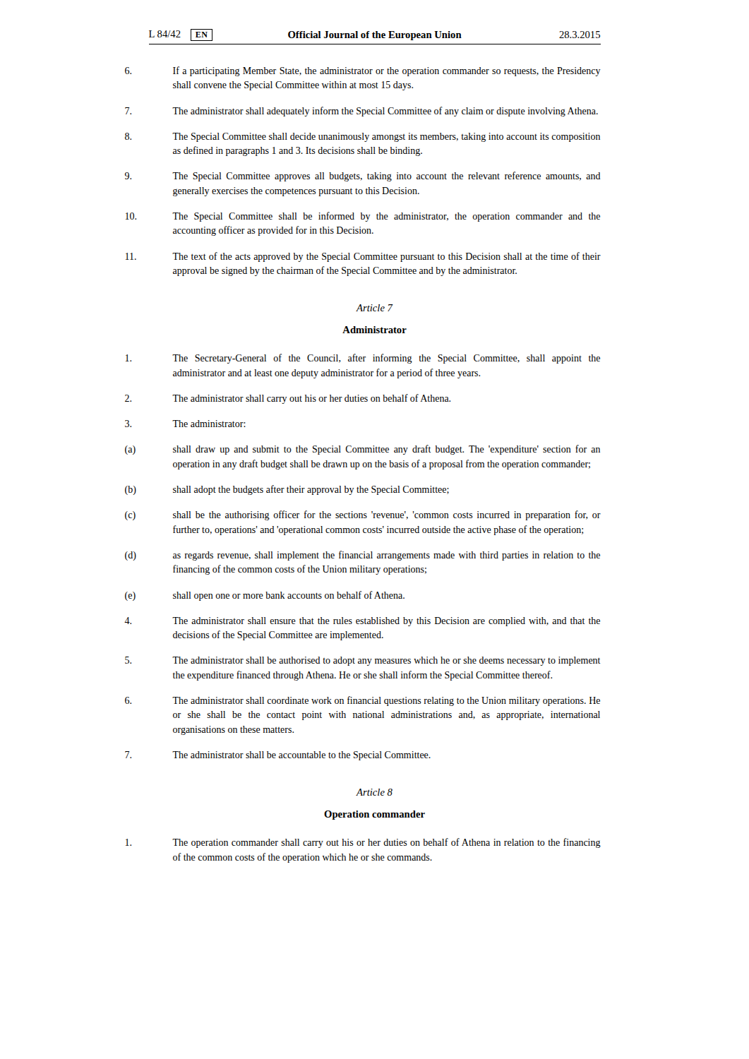L 84/42 EN
Official Journal of the European Union
28.3.2015
6. If a participating Member State, the administrator or the operation commander so requests, the Presidency shall convene the Special Committee within at most 15 days.
7. The administrator shall adequately inform the Special Committee of any claim or dispute involving Athena.
8. The Special Committee shall decide unanimously amongst its members, taking into account its composition as defined in paragraphs 1 and 3. Its decisions shall be binding.
9. The Special Committee approves all budgets, taking into account the relevant reference amounts, and generally exercises the competences pursuant to this Decision.
10. The Special Committee shall be informed by the administrator, the operation commander and the accounting officer as provided for in this Decision.
11. The text of the acts approved by the Special Committee pursuant to this Decision shall at the time of their approval be signed by the chairman of the Special Committee and by the administrator.
Article 7
Administrator
1. The Secretary-General of the Council, after informing the Special Committee, shall appoint the administrator and at least one deputy administrator for a period of three years.
2. The administrator shall carry out his or her duties on behalf of Athena.
3. The administrator:
(a) shall draw up and submit to the Special Committee any draft budget. The 'expenditure' section for an operation in any draft budget shall be drawn up on the basis of a proposal from the operation commander;
(b) shall adopt the budgets after their approval by the Special Committee;
(c) shall be the authorising officer for the sections 'revenue', 'common costs incurred in preparation for, or further to, operations' and 'operational common costs' incurred outside the active phase of the operation;
(d) as regards revenue, shall implement the financial arrangements made with third parties in relation to the financing of the common costs of the Union military operations;
(e) shall open one or more bank accounts on behalf of Athena.
4. The administrator shall ensure that the rules established by this Decision are complied with, and that the decisions of the Special Committee are implemented.
5. The administrator shall be authorised to adopt any measures which he or she deems necessary to implement the expenditure financed through Athena. He or she shall inform the Special Committee thereof.
6. The administrator shall coordinate work on financial questions relating to the Union military operations. He or she shall be the contact point with national administrations and, as appropriate, international organisations on these matters.
7. The administrator shall be accountable to the Special Committee.
Article 8
Operation commander
1. The operation commander shall carry out his or her duties on behalf of Athena in relation to the financing of the common costs of the operation which he or she commands.